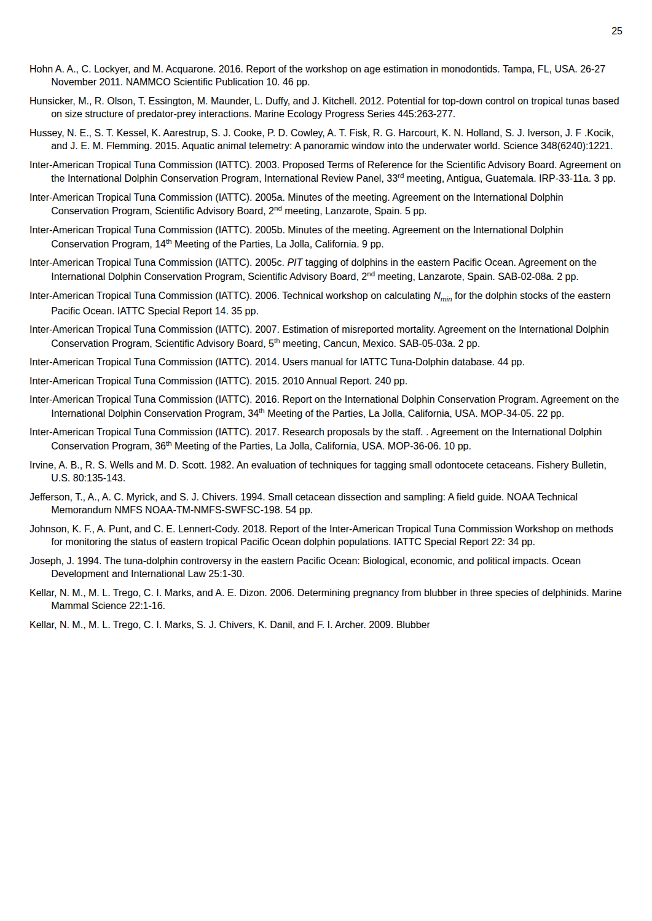25
Hohn A. A., C. Lockyer, and M. Acquarone. 2016. Report of the workshop on age estimation in monodontids. Tampa, FL, USA. 26-27 November 2011. NAMMCO Scientific Publication 10. 46 pp.
Hunsicker, M., R. Olson, T. Essington, M. Maunder, L. Duffy, and J. Kitchell. 2012. Potential for top-down control on tropical tunas based on size structure of predator-prey interactions. Marine Ecology Progress Series 445:263-277.
Hussey, N. E., S. T. Kessel, K. Aarestrup, S. J. Cooke, P. D. Cowley, A. T. Fisk, R. G. Harcourt, K. N. Holland, S. J. Iverson, J. F .Kocik, and J. E. M. Flemming. 2015. Aquatic animal telemetry: A panoramic window into the underwater world. Science 348(6240):1221.
Inter-American Tropical Tuna Commission (IATTC). 2003. Proposed Terms of Reference for the Scientific Advisory Board. Agreement on the International Dolphin Conservation Program, International Review Panel, 33rd meeting, Antigua, Guatemala. IRP-33-11a. 3 pp.
Inter-American Tropical Tuna Commission (IATTC). 2005a. Minutes of the meeting. Agreement on the International Dolphin Conservation Program, Scientific Advisory Board, 2nd meeting, Lanzarote, Spain. 5 pp.
Inter-American Tropical Tuna Commission (IATTC). 2005b. Minutes of the meeting. Agreement on the International Dolphin Conservation Program, 14th Meeting of the Parties, La Jolla, California. 9 pp.
Inter-American Tropical Tuna Commission (IATTC). 2005c. PIT tagging of dolphins in the eastern Pacific Ocean. Agreement on the International Dolphin Conservation Program, Scientific Advisory Board, 2nd meeting, Lanzarote, Spain. SAB-02-08a. 2 pp.
Inter-American Tropical Tuna Commission (IATTC). 2006. Technical workshop on calculating Nmin for the dolphin stocks of the eastern Pacific Ocean. IATTC Special Report 14. 35 pp.
Inter-American Tropical Tuna Commission (IATTC). 2007. Estimation of misreported mortality. Agreement on the International Dolphin Conservation Program, Scientific Advisory Board, 5th meeting, Cancun, Mexico. SAB-05-03a. 2 pp.
Inter-American Tropical Tuna Commission (IATTC). 2014. Users manual for IATTC Tuna-Dolphin database. 44 pp.
Inter-American Tropical Tuna Commission (IATTC). 2015. 2010 Annual Report. 240 pp.
Inter-American Tropical Tuna Commission (IATTC). 2016. Report on the International Dolphin Conservation Program. Agreement on the International Dolphin Conservation Program, 34th Meeting of the Parties, La Jolla, California, USA. MOP-34-05. 22 pp.
Inter-American Tropical Tuna Commission (IATTC). 2017. Research proposals by the staff. . Agreement on the International Dolphin Conservation Program, 36th Meeting of the Parties, La Jolla, California, USA. MOP-36-06. 10 pp.
Irvine, A. B., R. S. Wells and M. D. Scott. 1982. An evaluation of techniques for tagging small odontocete cetaceans. Fishery Bulletin, U.S. 80:135-143.
Jefferson, T., A., A. C. Myrick, and S. J. Chivers. 1994. Small cetacean dissection and sampling: A field guide. NOAA Technical Memorandum NMFS NOAA-TM-NMFS-SWFSC-198. 54 pp.
Johnson, K. F., A. Punt, and C. E. Lennert-Cody. 2018. Report of the Inter-American Tropical Tuna Commission Workshop on methods for monitoring the status of eastern tropical Pacific Ocean dolphin populations. IATTC Special Report 22: 34 pp.
Joseph, J. 1994. The tuna-dolphin controversy in the eastern Pacific Ocean: Biological, economic, and political impacts. Ocean Development and International Law 25:1-30.
Kellar, N. M., M. L. Trego, C. I. Marks, and A. E. Dizon. 2006. Determining pregnancy from blubber in three species of delphinids. Marine Mammal Science 22:1-16.
Kellar, N. M., M. L. Trego, C. I. Marks, S. J. Chivers, K. Danil, and F. I. Archer. 2009. Blubber